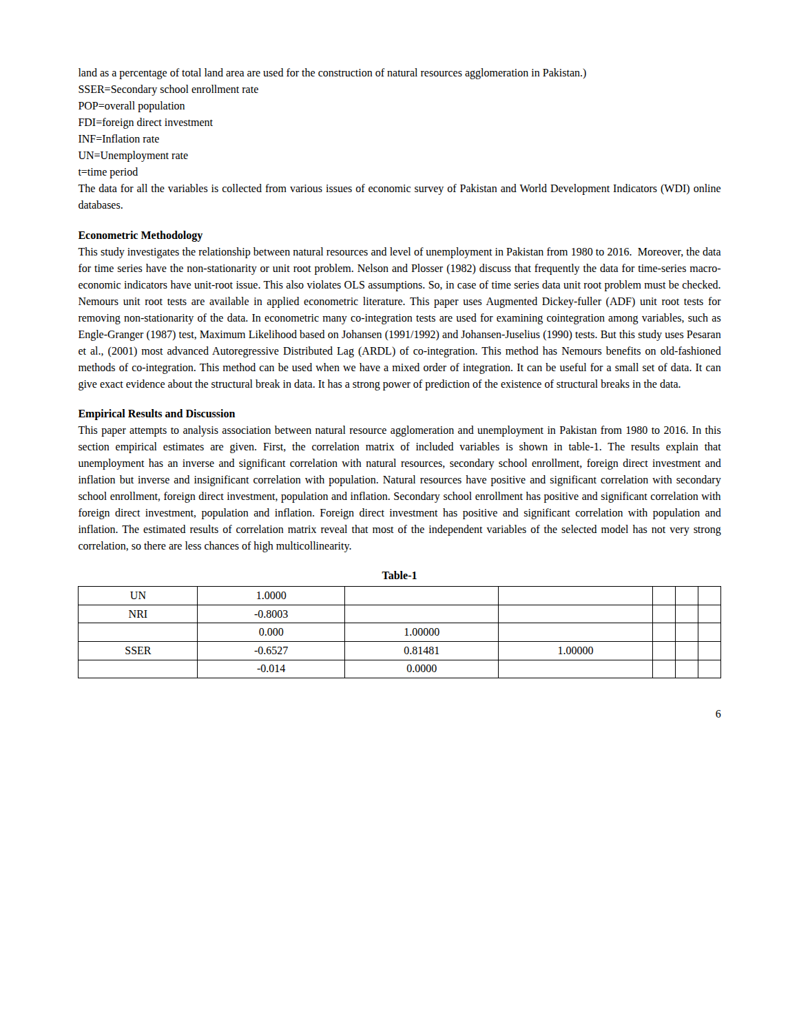land as a percentage of total land area are used for the construction of natural resources agglomeration in Pakistan.)
SSER=Secondary school enrollment rate
POP=overall population
FDI=foreign direct investment
INF=Inflation rate
UN=Unemployment rate
t=time period
The data for all the variables is collected from various issues of economic survey of Pakistan and World Development Indicators (WDI) online databases.
Econometric Methodology
This study investigates the relationship between natural resources and level of unemployment in Pakistan from 1980 to 2016. Moreover, the data for time series have the non-stationarity or unit root problem. Nelson and Plosser (1982) discuss that frequently the data for time-series macro-economic indicators have unit-root issue. This also violates OLS assumptions. So, in case of time series data unit root problem must be checked. Nemours unit root tests are available in applied econometric literature. This paper uses Augmented Dickey-fuller (ADF) unit root tests for removing non-stationarity of the data. In econometric many co-integration tests are used for examining cointegration among variables, such as Engle-Granger (1987) test, Maximum Likelihood based on Johansen (1991/1992) and Johansen-Juselius (1990) tests. But this study uses Pesaran et al., (2001) most advanced Autoregressive Distributed Lag (ARDL) of co-integration. This method has Nemours benefits on old-fashioned methods of co-integration. This method can be used when we have a mixed order of integration. It can be useful for a small set of data. It can give exact evidence about the structural break in data. It has a strong power of prediction of the existence of structural breaks in the data.
Empirical Results and Discussion
This paper attempts to analysis association between natural resource agglomeration and unemployment in Pakistan from 1980 to 2016. In this section empirical estimates are given. First, the correlation matrix of included variables is shown in table-1. The results explain that unemployment has an inverse and significant correlation with natural resources, secondary school enrollment, foreign direct investment and inflation but inverse and insignificant correlation with population. Natural resources have positive and significant correlation with secondary school enrollment, foreign direct investment, population and inflation. Secondary school enrollment has positive and significant correlation with foreign direct investment, population and inflation. Foreign direct investment has positive and significant correlation with population and inflation. The estimated results of correlation matrix reveal that most of the independent variables of the selected model has not very strong correlation, so there are less chances of high multicollinearity.
Table-1
| UN | 1.0000 | | | | | |
| NRI | -0.8003 | | | | | |
| | 0.000 | 1.00000 | | | | |
| SSER | -0.6527 | 0.81481 | 1.00000 | | | |
| | -0.014 | 0.0000 | | | | |
6